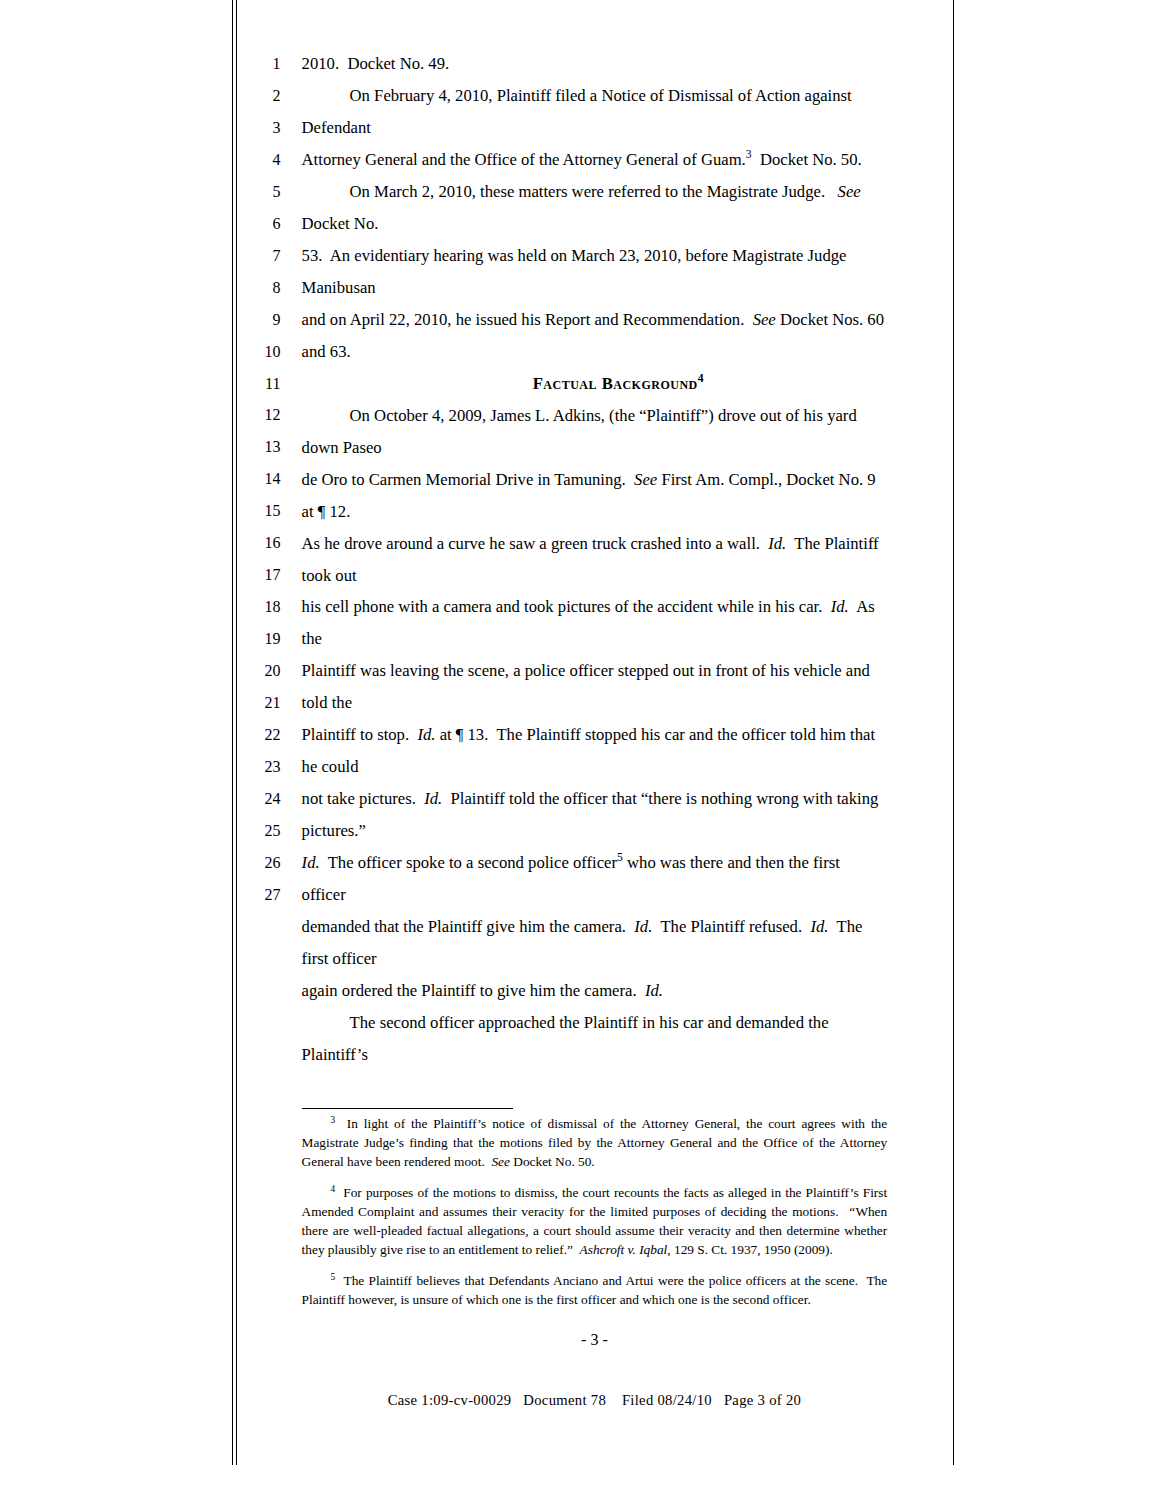1
2
3
4
5
6
7
8
9
10
11
12
13
14
15
16
17
18
19
20
21
22
23
24
25
26
27
2010. Docket No. 49.
On February 4, 2010, Plaintiff filed a Notice of Dismissal of Action against Defendant
Attorney General and the Office of the Attorney General of Guam.3 Docket No. 50.
On March 2, 2010, these matters were referred to the Magistrate Judge. See Docket No.
53. An evidentiary hearing was held on March 23, 2010, before Magistrate Judge Manibusan
and on April 22, 2010, he issued his Report and Recommendation. See Docket Nos. 60 and 63.
Factual Background4
On October 4, 2009, James L. Adkins, (the “Plaintiff”) drove out of his yard down Paseo
de Oro to Carmen Memorial Drive in Tamuning. See First Am. Compl., Docket No. 9 at ¶ 12.
As he drove around a curve he saw a green truck crashed into a wall. Id. The Plaintiff took out
his cell phone with a camera and took pictures of the accident while in his car. Id. As the
Plaintiff was leaving the scene, a police officer stepped out in front of his vehicle and told the
Plaintiff to stop. Id. at ¶ 13. The Plaintiff stopped his car and the officer told him that he could
not take pictures. Id. Plaintiff told the officer that “there is nothing wrong with taking pictures.”
Id. The officer spoke to a second police officer5 who was there and then the first officer
demanded that the Plaintiff give him the camera. Id. The Plaintiff refused. Id. The first officer
again ordered the Plaintiff to give him the camera. Id.
The second officer approached the Plaintiff in his car and demanded the Plaintiff’s
3 In light of the Plaintiff’s notice of dismissal of the Attorney General, the court agrees with the Magistrate Judge’s finding that the motions filed by the Attorney General and the Office of the Attorney General have been rendered moot. See Docket No. 50.
4 For purposes of the motions to dismiss, the court recounts the facts as alleged in the Plaintiff’s First Amended Complaint and assumes their veracity for the limited purposes of deciding the motions. “When there are well-pleaded factual allegations, a court should assume their veracity and then determine whether they plausibly give rise to an entitlement to relief.” Ashcroft v. Iqbal, 129 S. Ct. 1937, 1950 (2009).
5 The Plaintiff believes that Defendants Anciano and Artui were the police officers at the scene. The Plaintiff however, is unsure of which one is the first officer and which one is the second officer.
- 3 -
Case 1:09-cv-00029 Document 78 Filed 08/24/10 Page 3 of 20